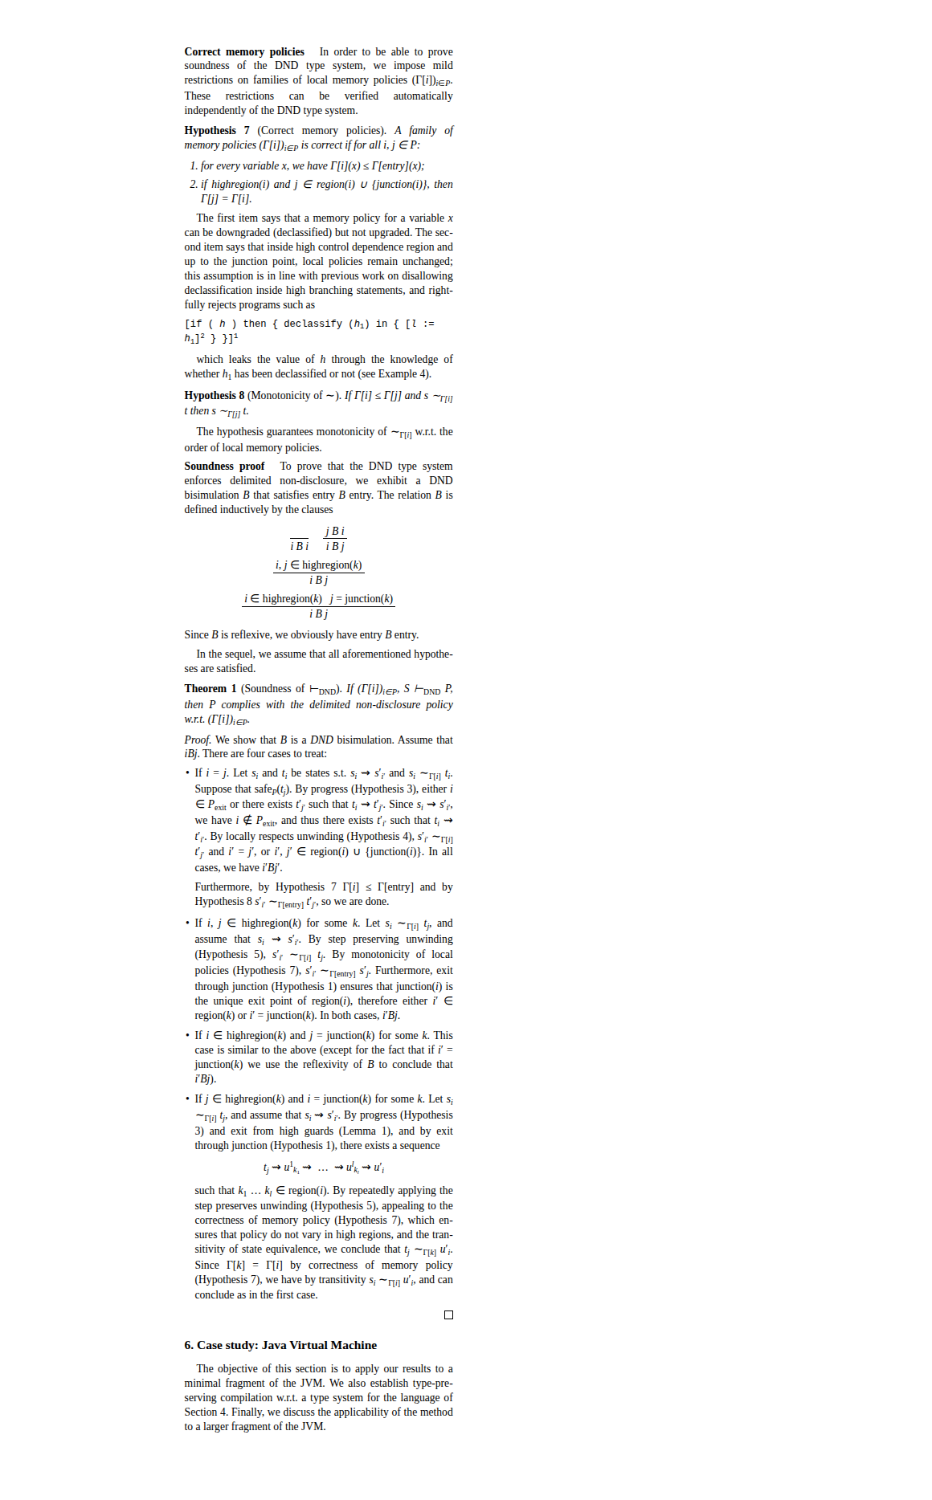Correct memory policies In order to be able to prove soundness of the DND type system, we impose mild restrictions on families of local memory policies (Γ[i])i∈P. These restrictions can be verified automatically independently of the DND type system.
Hypothesis 7 (Correct memory policies). A family of memory policies (Γ[i])i∈P is correct if for all i, j ∈ P:
for every variable x, we have Γ[i](x) ≤ Γ[entry](x);
if highregion(i) and j ∈ region(i) ∪ {junction(i)}, then Γ[j] = Γ[i].
The first item says that a memory policy for a variable x can be downgraded (declassified) but not upgraded. The second item says that inside high control dependence region and up to the junction point, local policies remain unchanged; this assumption is in line with previous work on disallowing declassification inside high branching statements, and rightfully rejects programs such as
[if ( h ) then { declassify (h 1) in { [l := h 1]2 } }]1
which leaks the value of h through the knowledge of whether h 1 has been declassified or not (see Example 4).
Hypothesis 8 (Monotonicity of ∼). If Γ[i] ≤ Γ[j] and s ∼Γ[i] t then s ∼Γ[j] t.
The hypothesis guarantees monotonicity of ∼Γ[i] w.r.t. the order of local memory policies.
Soundness proof To prove that the DND type system enforces delimited non-disclosure, we exhibit a DND bisimulation B that satisfies entry B entry. The relation B is defined inductively by the clauses
i B i j B i i B j
i, j ∈ highregion(k) i B j
i ∈ highregion(k) j = junction(k) i B j
Since B is reflexive, we obviously have entry B entry.
In the sequel, we assume that all aforementioned hypotheses are satisfied.
Theorem 1 (Soundness of ⊢DND). If (Γ[i])i∈P, S ⊢DND P, then P complies with the delimited non-disclosure policy w.r.t. (Γ[i])i∈P.
Proof. We show that B is a DND bisimulation. Assume that iBj. There are four cases to treat:
If i = j. Let si and ti be states s.t. si ⇝ s′i′ and si ∼Γ[i] ti. Suppose that safeP(tj). By progress (Hypothesis 3), either i ∈ Pexit or there exists t′j′ such that ti ⇝ t′j′. Since si ⇝ s′i′, we have i ∉ Pexit, and thus there exists t′i′ such that ti ⇝ t′i′. By locally respects unwinding (Hypothesis 4), s′i′ ∼Γ[i] t′j′ and i′ = j′, or i′, j′ ∈ region(i) ∪ {junction(i)}. In all cases, we have i′Bj′.
Furthermore, by Hypothesis 7 Γ[i] ≤ Γ[entry] and by Hypothesis 8 s′i′ ∼Γ[entry] t′j′, so we are done.
If i, j ∈ highregion(k) for some k. Let si ∼Γ[i] tj, and assume that si ⇝ s′i′. By step preserving unwinding (Hypothesis 5), s′i′ ∼Γ[i] tj. By monotonicity of local policies (Hypothesis 7), s′i′ ∼Γ[entry] s′j. Furthermore, exit through junction (Hypothesis 1) ensures that junction(i) is the unique exit point of region(i), therefore either i′ ∈ region(k) or i′ = junction(k). In both cases, i′Bj.
If i ∈ highregion(k) and j = junction(k) for some k. This case is similar to the above (except for the fact that if i′ = junction(k) we use the reflexivity of B to conclude that i′Bj).
If j ∈ highregion(k) and i = junction(k) for some k. Let si ∼Γ[i] tj, and assume that si ⇝ s′i′. By progress (Hypothesis 3) and exit from high guards (Lemma 1), and by exit through junction (Hypothesis 1), there exists a sequence
tj ⇝ u 1 k 1 ⇝ … ⇝ ulkl ⇝ u′i
such that k 1 … kl ∈ region(i). By repeatedly applying the step preserves unwinding (Hypothesis 5), appealing to the correctness of memory policy (Hypothesis 7), which ensures that policy do not vary in high regions, and the transitivity of state equivalence, we conclude that tj ∼Γ[k] u′i. Since Γ[k] = Γ[i] by correctness of memory policy (Hypothesis 7), we have by transitivity si ∼Γ[i] u′i, and can conclude as in the first case.
6. Case study: Java Virtual Machine
The objective of this section is to apply our results to a minimal fragment of the JVM. We also establish type-preserving compilation w.r.t. a type system for the language of Section 4. Finally, we discuss the applicability of the method to a larger fragment of the JVM.